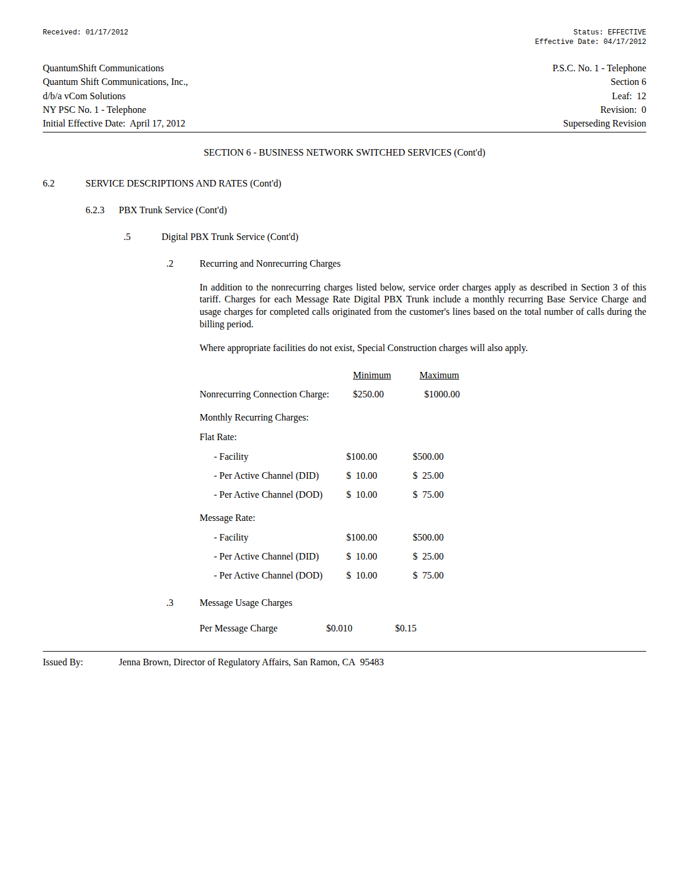Received: 01/17/2012
Status: EFFECTIVE Effective Date: 04/17/2012
QuantumShift Communications
Quantum Shift Communications, Inc.,
d/b/a vCom Solutions
NY PSC No. 1 - Telephone
Initial Effective Date: April 17, 2012
P.S.C. No. 1 - Telephone
Section 6
Leaf: 12
Revision: 0
Superseding Revision
SECTION 6 - BUSINESS NETWORK SWITCHED SERVICES (Cont'd)
6.2 SERVICE DESCRIPTIONS AND RATES (Cont'd)
6.2.3 PBX Trunk Service (Cont'd)
.5 Digital PBX Trunk Service (Cont'd)
.2 Recurring and Nonrecurring Charges
In addition to the nonrecurring charges listed below, service order charges apply as described in Section 3 of this tariff. Charges for each Message Rate Digital PBX Trunk include a monthly recurring Base Service Charge and usage charges for completed calls originated from the customer's lines based on the total number of calls during the billing period.
Where appropriate facilities do not exist, Special Construction charges will also apply.
| | Minimum | Maximum |
| Nonrecurring Connection Charge: | $250.00 | $1000.00 |
Monthly Recurring Charges:
Flat Rate:
| - Facility | $100.00 | $500.00 |
| - Per Active Channel (DID) | $ 10.00 | $ 25.00 |
| - Per Active Channel (DOD) | $ 10.00 | $ 75.00 |
Message Rate:
| - Facility | $100.00 | $500.00 |
| - Per Active Channel (DID) | $ 10.00 | $ 25.00 |
| - Per Active Channel (DOD) | $ 10.00 | $ 75.00 |
.3 Message Usage Charges
| Per Message Charge | $0.010 | $0.15 |
Issued By: Jenna Brown, Director of Regulatory Affairs, San Ramon, CA 95483